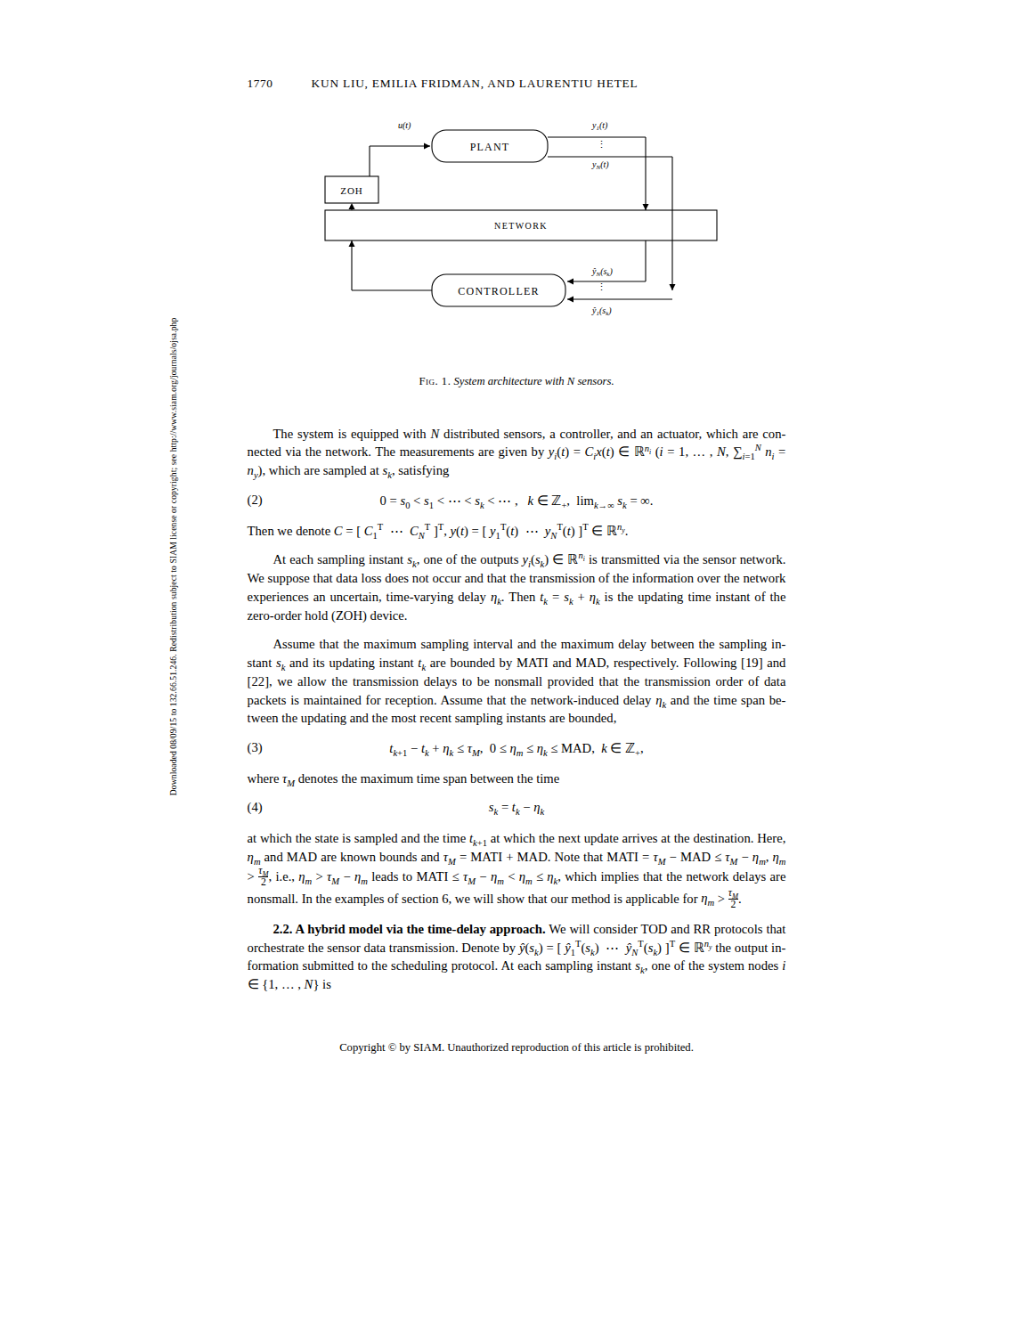Downloaded 08/09/15 to 132.66.51.246. Redistribution subject to SIAM license or copyright; see http://www.siam.org/journals/ojsa.php
1770 KUN LIU, EMILIA FRIDMAN, AND LAURENTIU HETEL
PLANT u(t) y1(t) yN(t) ⋮ ZOH NETWORK CONTROLLER ŷN(sk) ⋮ ŷ1(sk)
Fig. 1. System architecture with N sensors.
The system is equipped with N distributed sensors, a controller, and an actuator, which are connected via the network. The measurements are given by yi(t) = Cix(t) ∈ ℝni (i = 1, … , N, ∑i=1N ni = ny), which are sampled at sk, satisfying
(2)
0 = s0 < s1 < ⋯ < sk < ⋯ , k ∈ ℤ+, limk→∞ sk = ∞.
Then we denote C = [ C1T ⋯ CNT ]T, y(t) = [ y1T(t) ⋯ yNT(t) ]T ∈ ℝny.
At each sampling instant sk, one of the outputs yi(sk) ∈ ℝni is transmitted via the sensor network. We suppose that data loss does not occur and that the transmission of the information over the network experiences an uncertain, time-varying delay ηk. Then tk = sk + ηk is the updating time instant of the zero-order hold (ZOH) device.
Assume that the maximum sampling interval and the maximum delay between the sampling instant sk and its updating instant tk are bounded by MATI and MAD, respectively. Following [19] and [22], we allow the transmission delays to be nonsmall provided that the transmission order of data packets is maintained for reception. Assume that the network-induced delay ηk and the time span between the updating and the most recent sampling instants are bounded,
(3)
tk+1 − tk + ηk ≤ τM, 0 ≤ ηm ≤ ηk ≤ MAD, k ∈ ℤ+,
where τM denotes the maximum time span between the time
(4)
sk = tk − ηk
at which the state is sampled and the time tk+1 at which the next update arrives at the destination. Here, ηm and MAD are known bounds and τM = MATI + MAD. Note that MATI = τM − MAD ≤ τM − ηm, ηm > τM 2, i.e., ηm > τM − ηm leads to MATI ≤ τM − ηm < ηm ≤ ηk, which implies that the network delays are nonsmall. In the examples of section 6, we will show that our method is applicable for ηm > τM 2.
2.2. A hybrid model via the time-delay approach. We will consider TOD and RR protocols that orchestrate the sensor data transmission. Denote by ŷ(sk) = [ ŷ1T(sk) ⋯ ŷNT(sk) ]T ∈ ℝny the output information submitted to the scheduling protocol. At each sampling instant sk, one of the system nodes i ∈ {1, … , N} is
Copyright © by SIAM. Unauthorized reproduction of this article is prohibited.